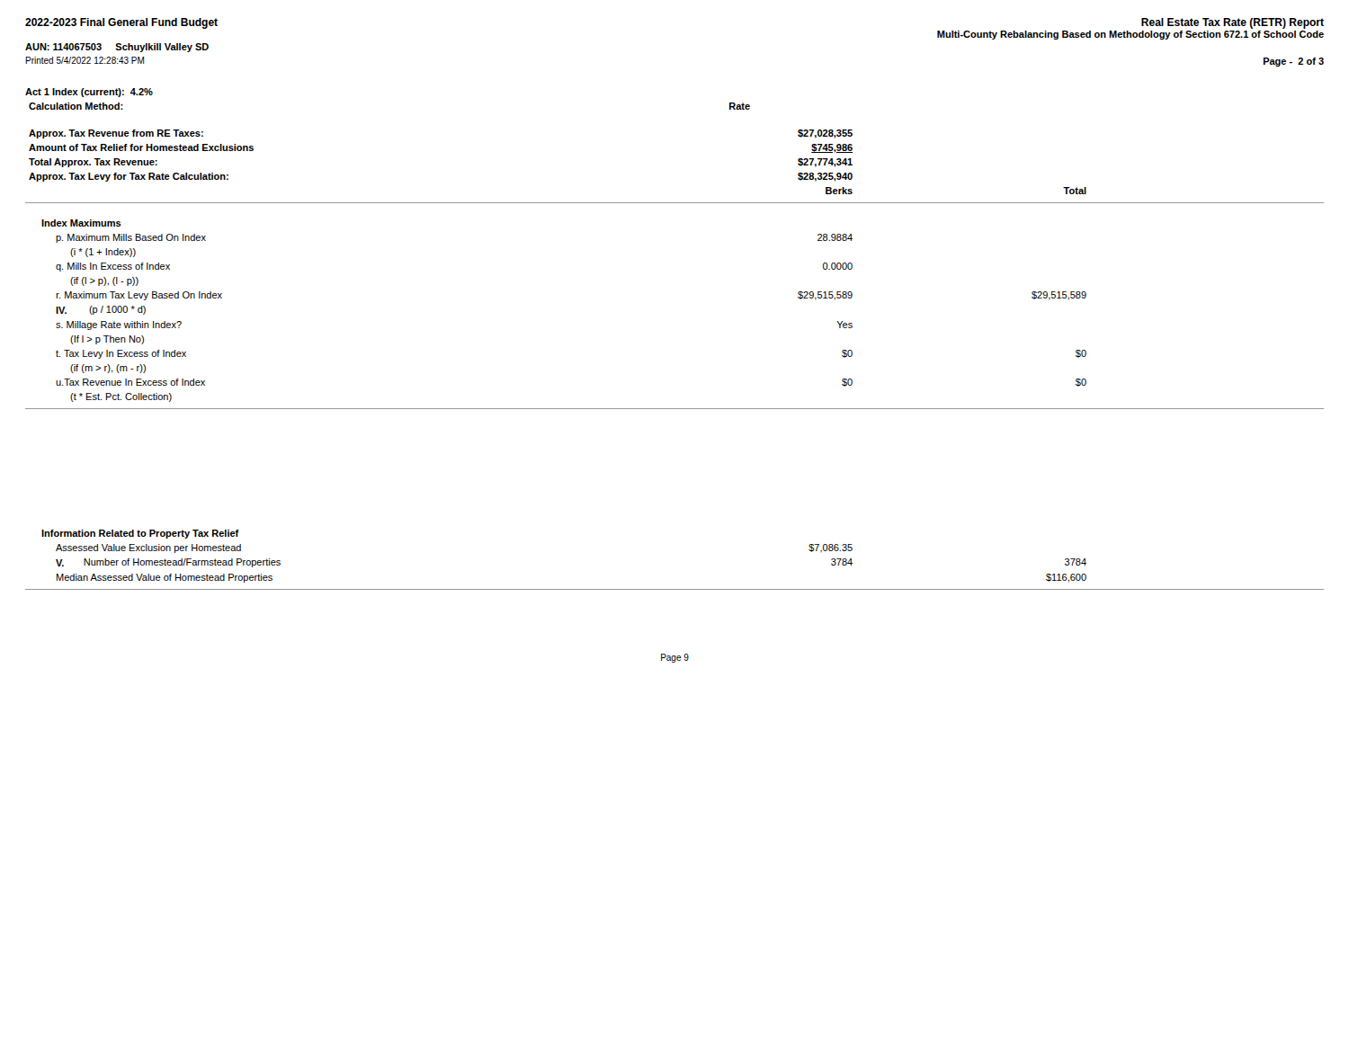2022-2023 Final General Fund Budget
Real Estate Tax Rate (RETR) Report
AUN: 114067503 Schuylkill Valley SD
Printed 5/4/2022 12:28:43 PM
Multi-County Rebalancing Based on Methodology of Section 672.1 of School Code
Page - 2 of 3
Act 1 Index (current): 4.2%
| Calculation Method: | Rate | | |
| Approx. Tax Revenue from RE Taxes: | $27,028,355 | | |
| Amount of Tax Relief for Homestead Exclusions | $745,986 | | |
| Total Approx. Tax Revenue: | $27,774,341 | | |
| Approx. Tax Levy for Tax Rate Calculation: | $28,325,940 | | |
| | Berks | Total | |
| Index Maximums | | | |
| p. Maximum Mills Based On Index | 28.9884 | | |
| (i * (1 + Index)) | | | |
| q. Mills In Excess of Index | 0.0000 | | |
| (if (l > p), (l - p)) | | | |
| r. Maximum Tax Levy Based On Index | $29,515,589 | $29,515,589 | |
| IV. (p / 1000 * d) | | | |
| s. Millage Rate within Index? | Yes | | |
| (If l > p Then No) | | | |
| t. Tax Levy In Excess of Index | $0 | $0 | |
| (if (m > r), (m - r)) | | | |
| u.Tax Revenue In Excess of Index | $0 | $0 | |
| (t * Est. Pct. Collection) | | | |
| Information Related to Property Tax Relief | | | |
| Assessed Value Exclusion per Homestead | $7,086.35 | | |
| V. Number of Homestead/Farmstead Properties | 3784 | 3784 | |
| Median Assessed Value of Homestead Properties | | $116,600 | |
Page 9